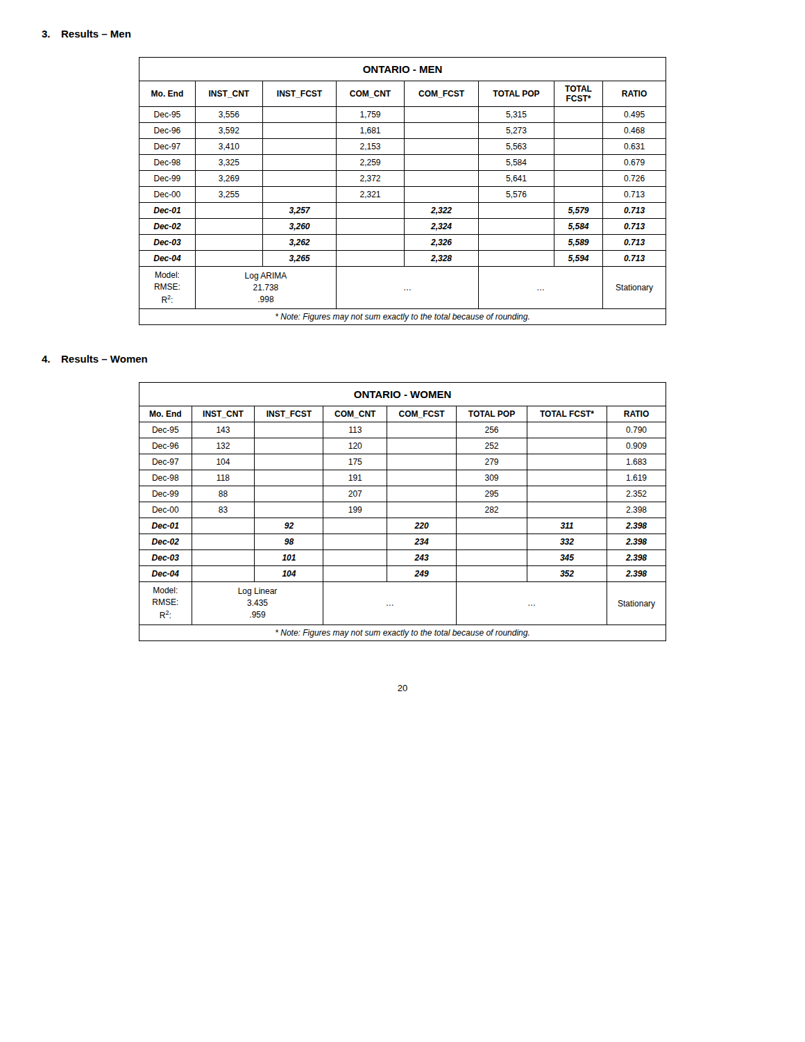3. Results – Men
ONTARIO - MEN
| Mo. End | INST_CNT | INST_FCST | COM_CNT | COM_FCST | TOTAL POP | TOTAL FCST* | RATIO |
| --- | --- | --- | --- | --- | --- | --- | --- |
| Dec-95 | 3,556 | | 1,759 | | 5,315 | | 0.495 |
| Dec-96 | 3,592 | | 1,681 | | 5,273 | | 0.468 |
| Dec-97 | 3,410 | | 2,153 | | 5,563 | | 0.631 |
| Dec-98 | 3,325 | | 2,259 | | 5,584 | | 0.679 |
| Dec-99 | 3,269 | | 2,372 | | 5,641 | | 0.726 |
| Dec-00 | 3,255 | | 2,321 | | 5,576 | | 0.713 |
| Dec-01 | | 3,257 | | 2,322 | | 5,579 | 0.713 |
| Dec-02 | | 3,260 | | 2,324 | | 5,584 | 0.713 |
| Dec-03 | | 3,262 | | 2,326 | | 5,589 | 0.713 |
| Dec-04 | | 3,265 | | 2,328 | | 5,594 | 0.713 |
| Model: RMSE: R 2 : | Log ARIMA 21.738 .998 | … | … | Stationary |
| * Note: Figures may not sum exactly to the total because of rounding. |
4. Results – Women
ONTARIO - WOMEN
| Mo. End | INST_CNT | INST_FCST | COM_CNT | COM_FCST | TOTAL POP | TOTAL FCST* | RATIO |
| --- | --- | --- | --- | --- | --- | --- | --- |
| Dec-95 | 143 | | 113 | | 256 | | 0.790 |
| Dec-96 | 132 | | 120 | | 252 | | 0.909 |
| Dec-97 | 104 | | 175 | | 279 | | 1.683 |
| Dec-98 | 118 | | 191 | | 309 | | 1.619 |
| Dec-99 | 88 | | 207 | | 295 | | 2.352 |
| Dec-00 | 83 | | 199 | | 282 | | 2.398 |
| Dec-01 | | 92 | | 220 | | 311 | 2.398 |
| Dec-02 | | 98 | | 234 | | 332 | 2.398 |
| Dec-03 | | 101 | | 243 | | 345 | 2.398 |
| Dec-04 | | 104 | | 249 | | 352 | 2.398 |
| Model: RMSE: R 2 : | Log Linear 3.435 .959 | … | … | Stationary |
| * Note: Figures may not sum exactly to the total because of rounding. |
20